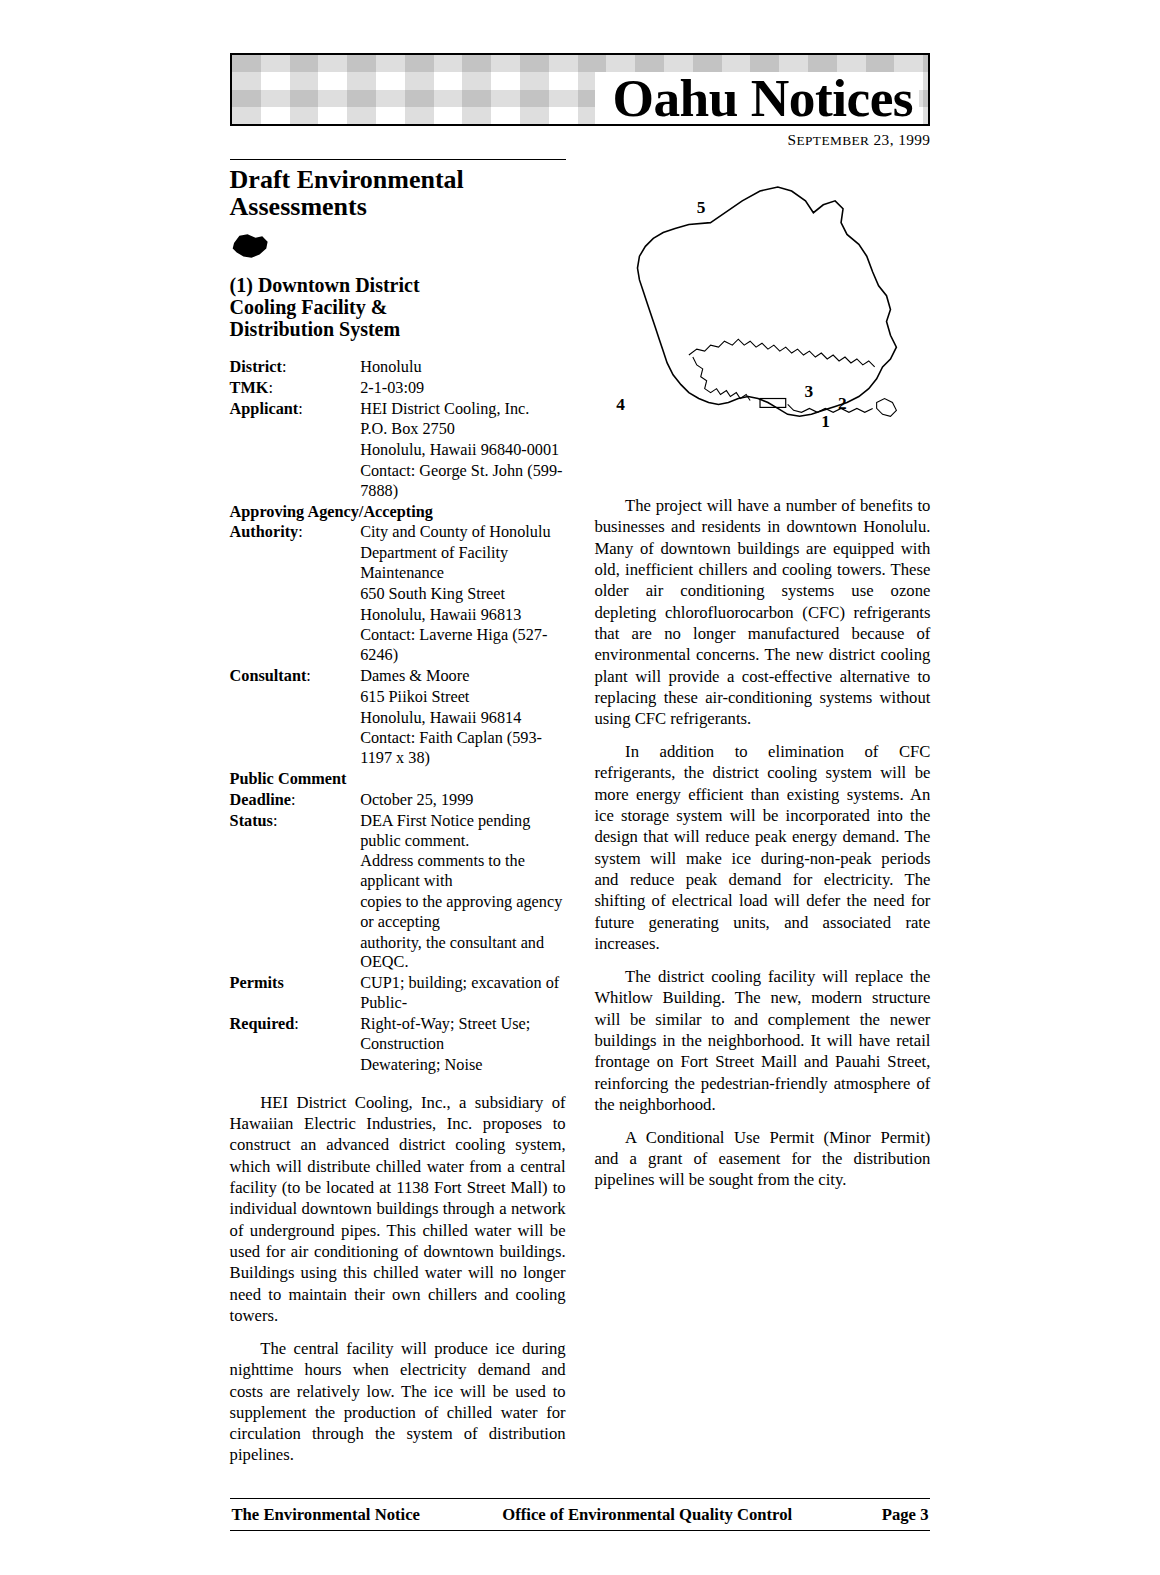Oahu Notices
SEPTEMBER 23, 1999
Draft Environmental Assessments
(1) Downtown District
Cooling Facility &
Distribution System
| District : | Honolulu |
| TMK : | 2-1-03:09 |
| Applicant : | HEI District Cooling, Inc. |
| | P.O. Box 2750 |
| | Honolulu, Hawaii 96840-0001 |
| | Contact: George St. John (599-7888) |
| Approving Agency/Accepting |
| Authority : | City and County of Honolulu |
| | Department of Facility Maintenance |
| | 650 South King Street |
| | Honolulu, Hawaii 96813 |
| | Contact: Laverne Higa (527-6246) |
| Consultant : | Dames & Moore |
| | 615 Piikoi Street |
| | Honolulu, Hawaii 96814 |
| | Contact: Faith Caplan (593-1197 x 38) |
| Public Comment |
| Deadline : | October 25, 1999 |
| Status : | DEA First Notice pending public comment. |
| | Address comments to the applicant with |
| | copies to the approving agency or accepting |
| | authority, the consultant and OEQC. |
| Permits | CUP1; building; excavation of Public- |
| Required : | Right-of-Way; Street Use; Construction |
| | Dewatering; Noise |
HEI District Cooling, Inc., a subsidiary of Hawaiian Electric Industries, Inc. proposes to construct an advanced district cooling system, which will distribute chilled water from a central facility (to be located at 1138 Fort Street Mall) to individual downtown buildings through a network of underground pipes. This chilled water will be used for air conditioning of downtown buildings. Buildings using this chilled water will no longer need to maintain their own chillers and cooling towers.
The central facility will produce ice during nighttime hours when electricity demand and costs are relatively low. The ice will be used to supplement the production of chilled water for circulation through the system of distribution pipelines.
5 4 3 2 1
The project will have a number of benefits to businesses and residents in downtown Honolulu. Many of downtown buildings are equipped with old, inefficient chillers and cooling towers. These older air conditioning systems use ozone depleting chlorofluorocarbon (CFC) refrigerants that are no longer manufactured because of environmental concerns. The new district cooling plant will provide a cost-effective alternative to replacing these air-conditioning systems without using CFC refrigerants.
In addition to elimination of CFC refrigerants, the district cooling system will be more energy efficient than existing systems. An ice storage system will be incorporated into the design that will reduce peak energy demand. The system will make ice during-non-peak periods and reduce peak demand for electricity. The shifting of electrical load will defer the need for future generating units, and associated rate increases.
The district cooling facility will replace the Whitlow Building. The new, modern structure will be similar to and complement the newer buildings in the neighborhood. It will have retail frontage on Fort Street Maill and Pauahi Street, reinforcing the pedestrian-friendly atmosphere of the neighborhood.
A Conditional Use Permit (Minor Permit) and a grant of easement for the distribution pipelines will be sought from the city.
The Environmental Notice
Office of Environmental Quality Control
Page 3